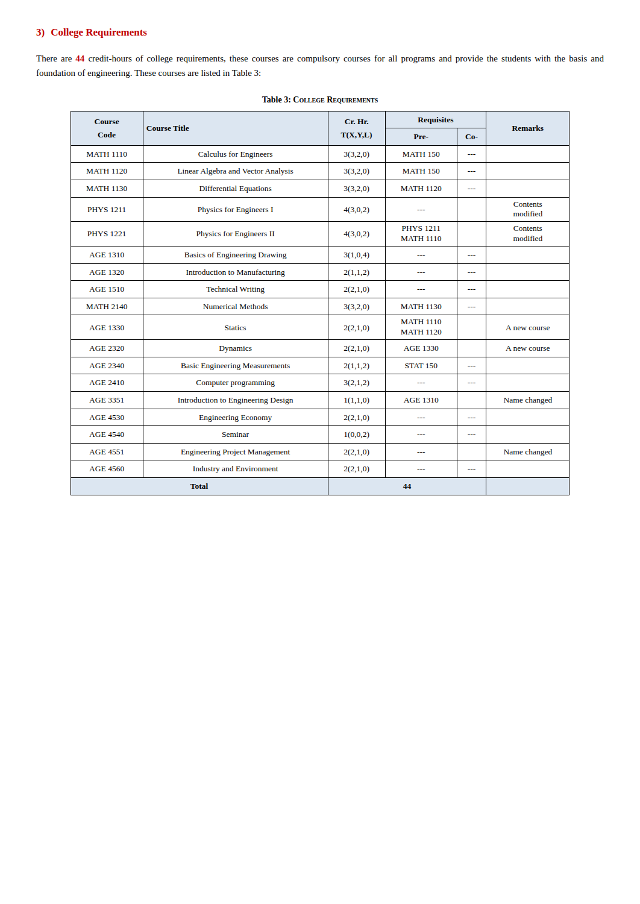3) College Requirements
There are 44 credit-hours of college requirements, these courses are compulsory courses for all programs and provide the students with the basis and foundation of engineering. These courses are listed in Table 3:
Table 3: College Requirements
| Course Code | Course Title | Cr. Hr. T(X,Y,L) | Requisites | Remarks |
| --- | --- | --- | --- | --- |
| Pre- | Co- |
| MATH 1110 | Calculus for Engineers | 3(3,2,0) | MATH 150 | --- | |
| MATH 1120 | Linear Algebra and Vector Analysis | 3(3,2,0) | MATH 150 | --- | |
| MATH 1130 | Differential Equations | 3(3,2,0) | MATH 1120 | --- | |
| PHYS 1211 | Physics for Engineers I | 4(3,0,2) | --- | | Contents modified |
| PHYS 1221 | Physics for Engineers II | 4(3,0,2) | PHYS 1211 MATH 1110 | | Contents modified |
| AGE 1310 | Basics of Engineering Drawing | 3(1,0,4) | --- | --- | |
| AGE 1320 | Introduction to Manufacturing | 2(1,1,2) | --- | --- | |
| AGE 1510 | Technical Writing | 2(2,1,0) | --- | --- | |
| MATH 2140 | Numerical Methods | 3(3,2,0) | MATH 1130 | --- | |
| AGE 1330 | Statics | 2(2,1,0) | MATH 1110 MATH 1120 | | A new course |
| AGE 2320 | Dynamics | 2(2,1,0) | AGE 1330 | | A new course |
| AGE 2340 | Basic Engineering Measurements | 2(1,1,2) | STAT 150 | --- | |
| AGE 2410 | Computer programming | 3(2,1,2) | --- | --- | |
| AGE 3351 | Introduction to Engineering Design | 1(1,1,0) | AGE 1310 | | Name changed |
| AGE 4530 | Engineering Economy | 2(2,1,0) | --- | --- | |
| AGE 4540 | Seminar | 1(0,0,2) | --- | --- | |
| AGE 4551 | Engineering Project Management | 2(2,1,0) | --- | | Name changed |
| AGE 4560 | Industry and Environment | 2(2,1,0) | --- | --- | |
| Total | 44 | |